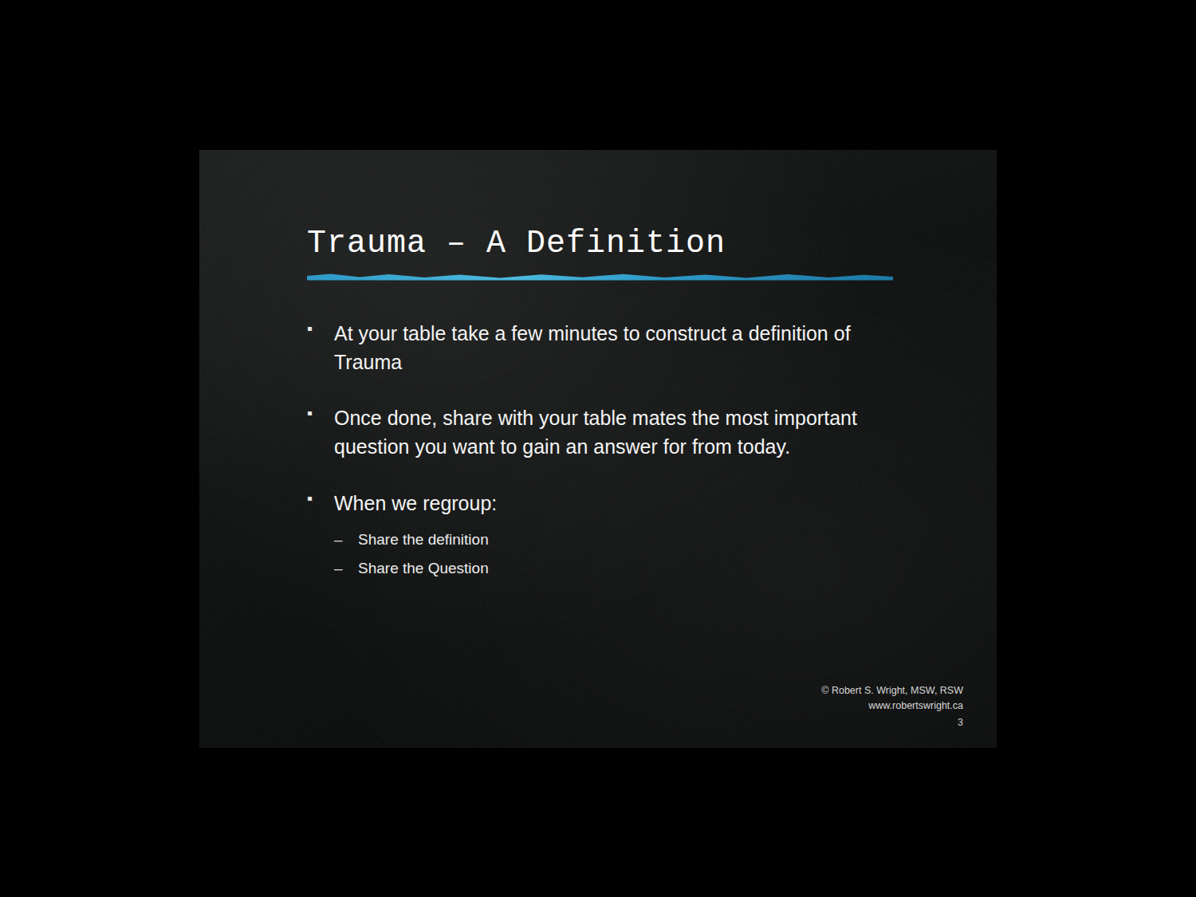Trauma – A Definition
At your table take a few minutes to construct a definition of Trauma
Once done, share with your table mates the most important question you want to gain an answer for from today.
When we regroup:
Share the definition
Share the Question
© Robert S. Wright, MSW, RSW
www.robertswright.ca
3